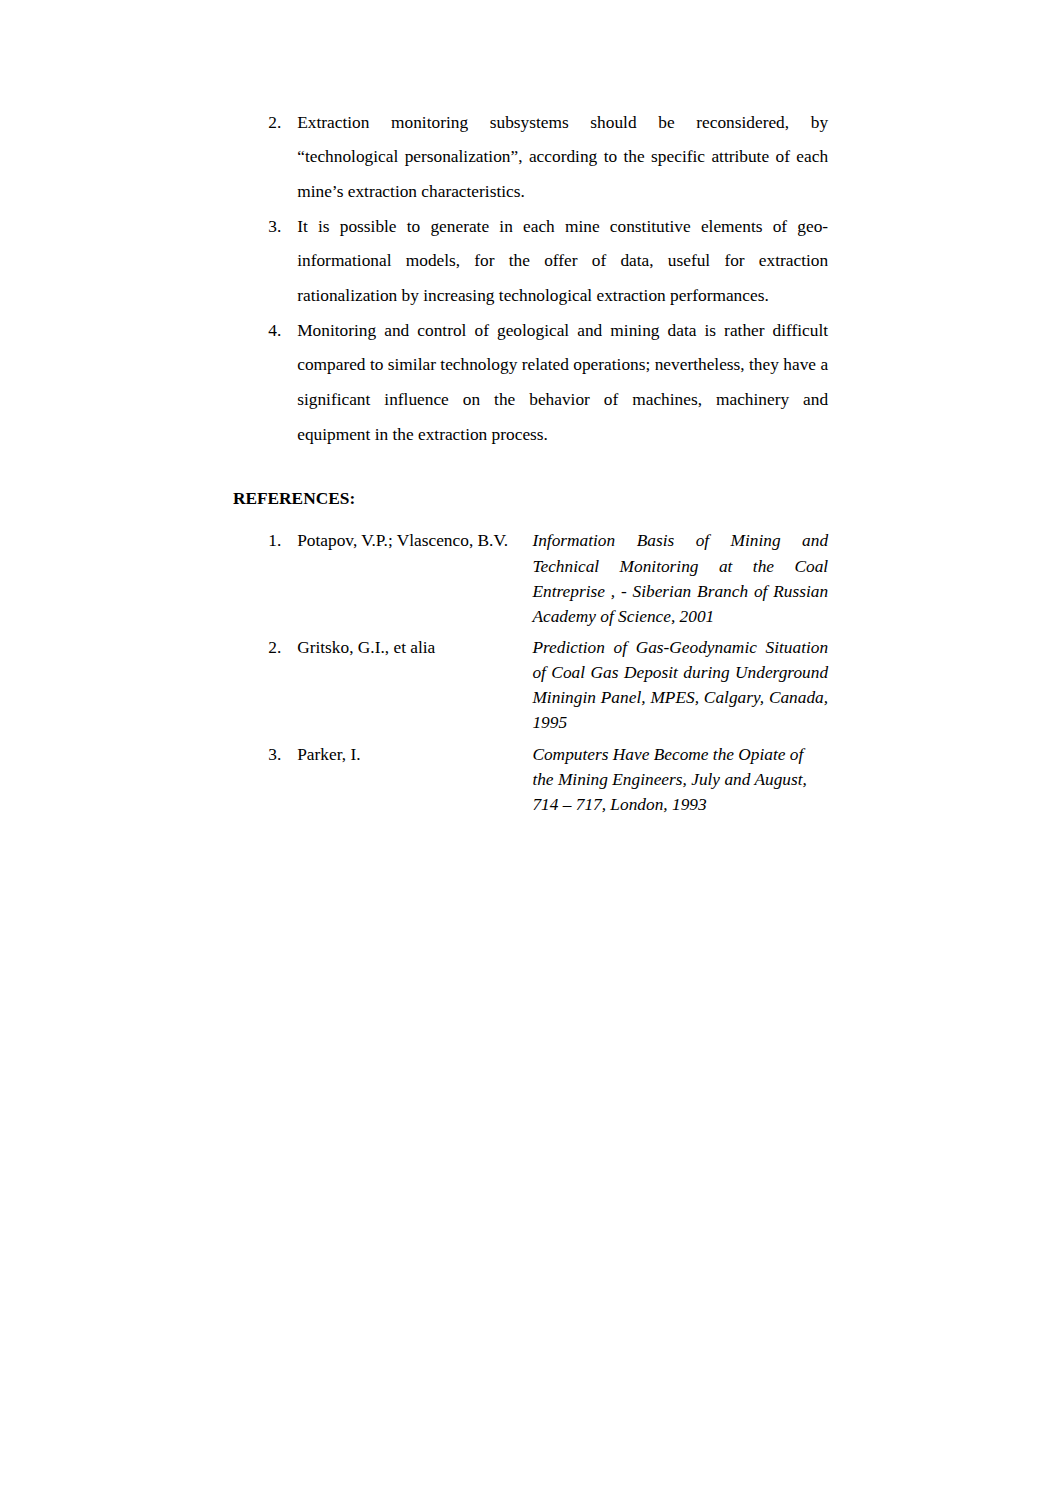Extraction monitoring subsystems should be reconsidered, by “technological personalization”, according to the specific attribute of each mine’s extraction characteristics.
It is possible to generate in each mine constitutive elements of geo-informational models, for the offer of data, useful for extraction rationalization by increasing technological extraction performances.
Monitoring and control of geological and mining data is rather difficult compared to similar technology related operations; nevertheless, they have a significant influence on the behavior of machines, machinery and equipment in the extraction process.
REFERENCES:
Potapov, V.P.; Vlascenco, B.V.
Information Basis of Mining and Technical Monitoring at the Coal Entreprise , - Siberian Branch of Russian Academy of Science, 2001
Gritsko, G.I., et alia
Prediction of Gas-Geodynamic Situation of Coal Gas Deposit during Underground Miningin Panel, MPES, Calgary, Canada, 1995
Parker, I.
Computers Have Become the Opiate of the Mining Engineers, July and August, 714 – 717, London, 1993